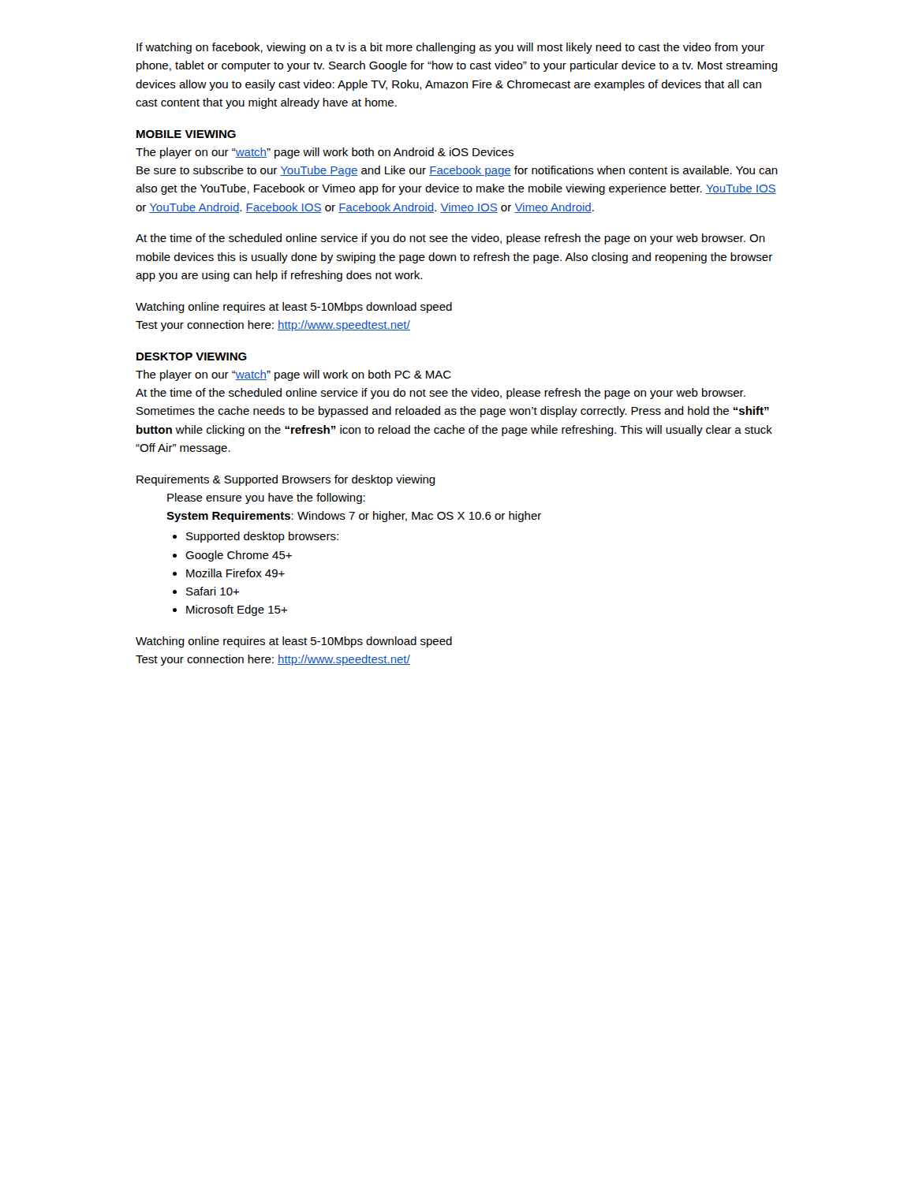If watching on facebook, viewing on a tv is a bit more challenging as you will most likely need to cast the video from your phone, tablet or computer to your tv. Search Google for “how to cast video” to your particular device to a tv. Most streaming devices allow you to easily cast video: Apple TV, Roku, Amazon Fire & Chromecast are examples of devices that all can cast content that you might already have at home.
Mobile Viewing
The player on our “watch” page will work both on Android & iOS Devices
Be sure to subscribe to our YouTube Page and Like our Facebook page for notifications when content is available. You can also get the YouTube, Facebook or Vimeo app for your device to make the mobile viewing experience better. YouTube IOS or YouTube Android. Facebook IOS or Facebook Android. Vimeo IOS or Vimeo Android.
At the time of the scheduled online service if you do not see the video, please refresh the page on your web browser. On mobile devices this is usually done by swiping the page down to refresh the page. Also closing and reopening the browser app you are using can help if refreshing does not work.
Watching online requires at least 5-10Mbps download speed
Test your connection here: http://www.speedtest.net/
Desktop Viewing
The player on our “watch” page will work on both PC & MAC
At the time of the scheduled online service if you do not see the video, please refresh the page on your web browser. Sometimes the cache needs to be bypassed and reloaded as the page won’t display correctly. Press and hold the “shift” button while clicking on the “refresh” icon to reload the cache of the page while refreshing. This will usually clear a stuck “Off Air” message.
Requirements & Supported Browsers for desktop viewing
Please ensure you have the following:
System Requirements: Windows 7 or higher, Mac OS X 10.6 or higher
Supported desktop browsers:
Google Chrome 45+
Mozilla Firefox 49+
Safari 10+
Microsoft Edge 15+
Watching online requires at least 5-10Mbps download speed
Test your connection here: http://www.speedtest.net/